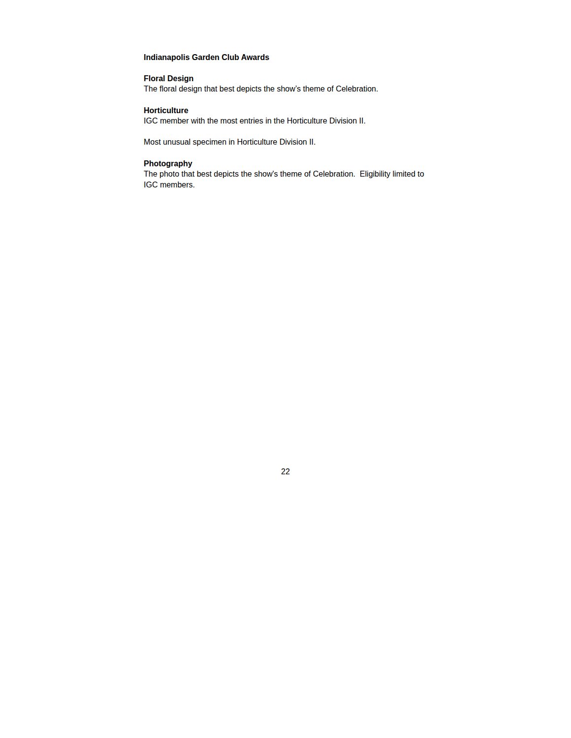Indianapolis Garden Club Awards
Floral Design
The floral design that best depicts the show’s theme of Celebration.
Horticulture
IGC member with the most entries in the Horticulture Division II.
Most unusual specimen in Horticulture Division II.
Photography
The photo that best depicts the show's theme of Celebration. Eligibility limited to IGC members.
22